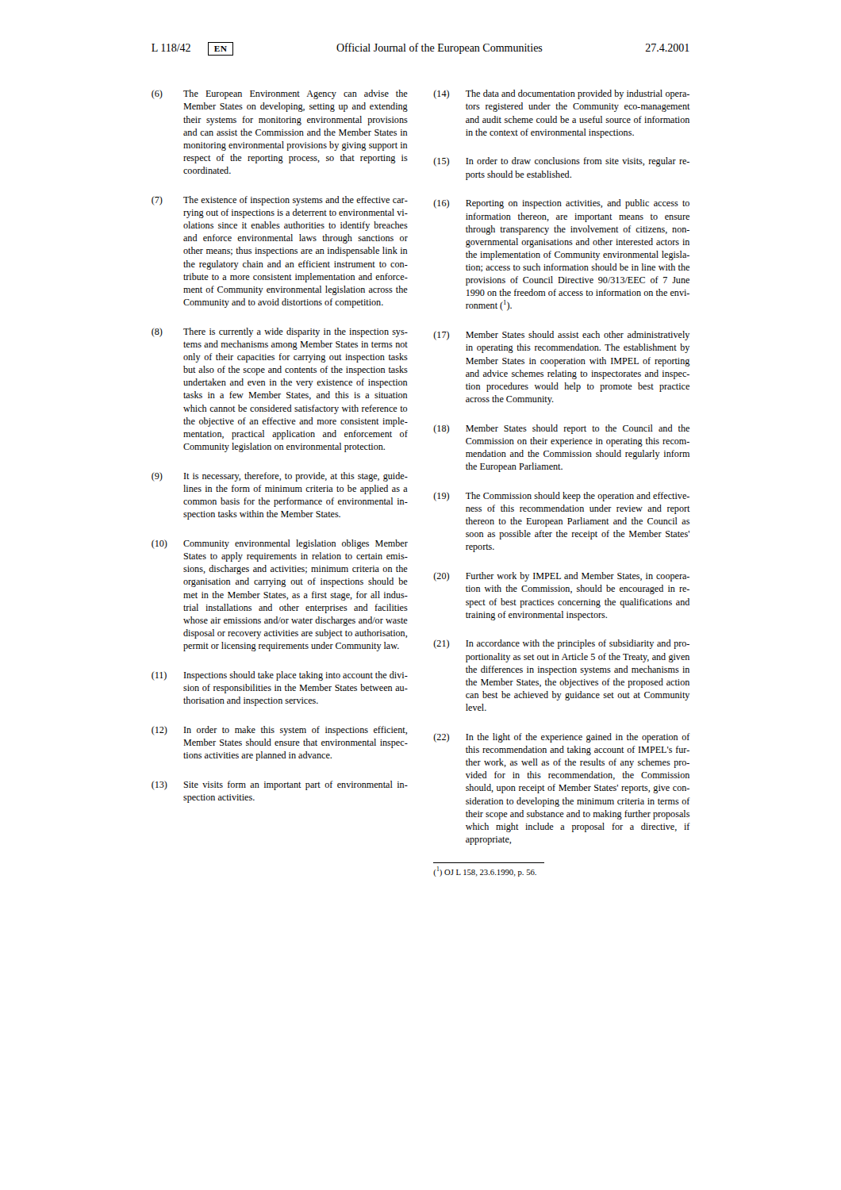L 118/42 EN
Official Journal of the European Communities
27.4.2001
(6)
The European Environment Agency can advise the Member States on developing, setting up and extending their systems for monitoring environmental provisions and can assist the Commission and the Member States in monitoring environmental provisions by giving support in respect of the reporting process, so that reporting is coordinated.
(7)
The existence of inspection systems and the effective carrying out of inspections is a deterrent to environmental violations since it enables authorities to identify breaches and enforce environmental laws through sanctions or other means; thus inspections are an indispensable link in the regulatory chain and an efficient instrument to contribute to a more consistent implementation and enforcement of Community environmental legislation across the Community and to avoid distortions of competition.
(8)
There is currently a wide disparity in the inspection systems and mechanisms among Member States in terms not only of their capacities for carrying out inspection tasks but also of the scope and contents of the inspection tasks undertaken and even in the very existence of inspection tasks in a few Member States, and this is a situation which cannot be considered satisfactory with reference to the objective of an effective and more consistent implementation, practical application and enforcement of Community legislation on environmental protection.
(9)
It is necessary, therefore, to provide, at this stage, guidelines in the form of minimum criteria to be applied as a common basis for the performance of environmental inspection tasks within the Member States.
(10)
Community environmental legislation obliges Member States to apply requirements in relation to certain emissions, discharges and activities; minimum criteria on the organisation and carrying out of inspections should be met in the Member States, as a first stage, for all industrial installations and other enterprises and facilities whose air emissions and/or water discharges and/or waste disposal or recovery activities are subject to authorisation, permit or licensing requirements under Community law.
(11)
Inspections should take place taking into account the division of responsibilities in the Member States between authorisation and inspection services.
(12)
In order to make this system of inspections efficient, Member States should ensure that environmental inspections activities are planned in advance.
(13)
Site visits form an important part of environmental inspection activities.
(14)
The data and documentation provided by industrial operators registered under the Community eco-management and audit scheme could be a useful source of information in the context of environmental inspections.
(15)
In order to draw conclusions from site visits, regular reports should be established.
(16)
Reporting on inspection activities, and public access to information thereon, are important means to ensure through transparency the involvement of citizens, non-governmental organisations and other interested actors in the implementation of Community environmental legislation; access to such information should be in line with the provisions of Council Directive 90/313/EEC of 7 June 1990 on the freedom of access to information on the environment (1).
(17)
Member States should assist each other administratively in operating this recommendation. The establishment by Member States in cooperation with IMPEL of reporting and advice schemes relating to inspectorates and inspection procedures would help to promote best practice across the Community.
(18)
Member States should report to the Council and the Commission on their experience in operating this recommendation and the Commission should regularly inform the European Parliament.
(19)
The Commission should keep the operation and effectiveness of this recommendation under review and report thereon to the European Parliament and the Council as soon as possible after the receipt of the Member States' reports.
(20)
Further work by IMPEL and Member States, in cooperation with the Commission, should be encouraged in respect of best practices concerning the qualifications and training of environmental inspectors.
(21)
In accordance with the principles of subsidiarity and proportionality as set out in Article 5 of the Treaty, and given the differences in inspection systems and mechanisms in the Member States, the objectives of the proposed action can best be achieved by guidance set out at Community level.
(22)
In the light of the experience gained in the operation of this recommendation and taking account of IMPEL's further work, as well as of the results of any schemes provided for in this recommendation, the Commission should, upon receipt of Member States' reports, give consideration to developing the minimum criteria in terms of their scope and substance and to making further proposals which might include a proposal for a directive, if appropriate,
(1) OJ L 158, 23.6.1990, p. 56.